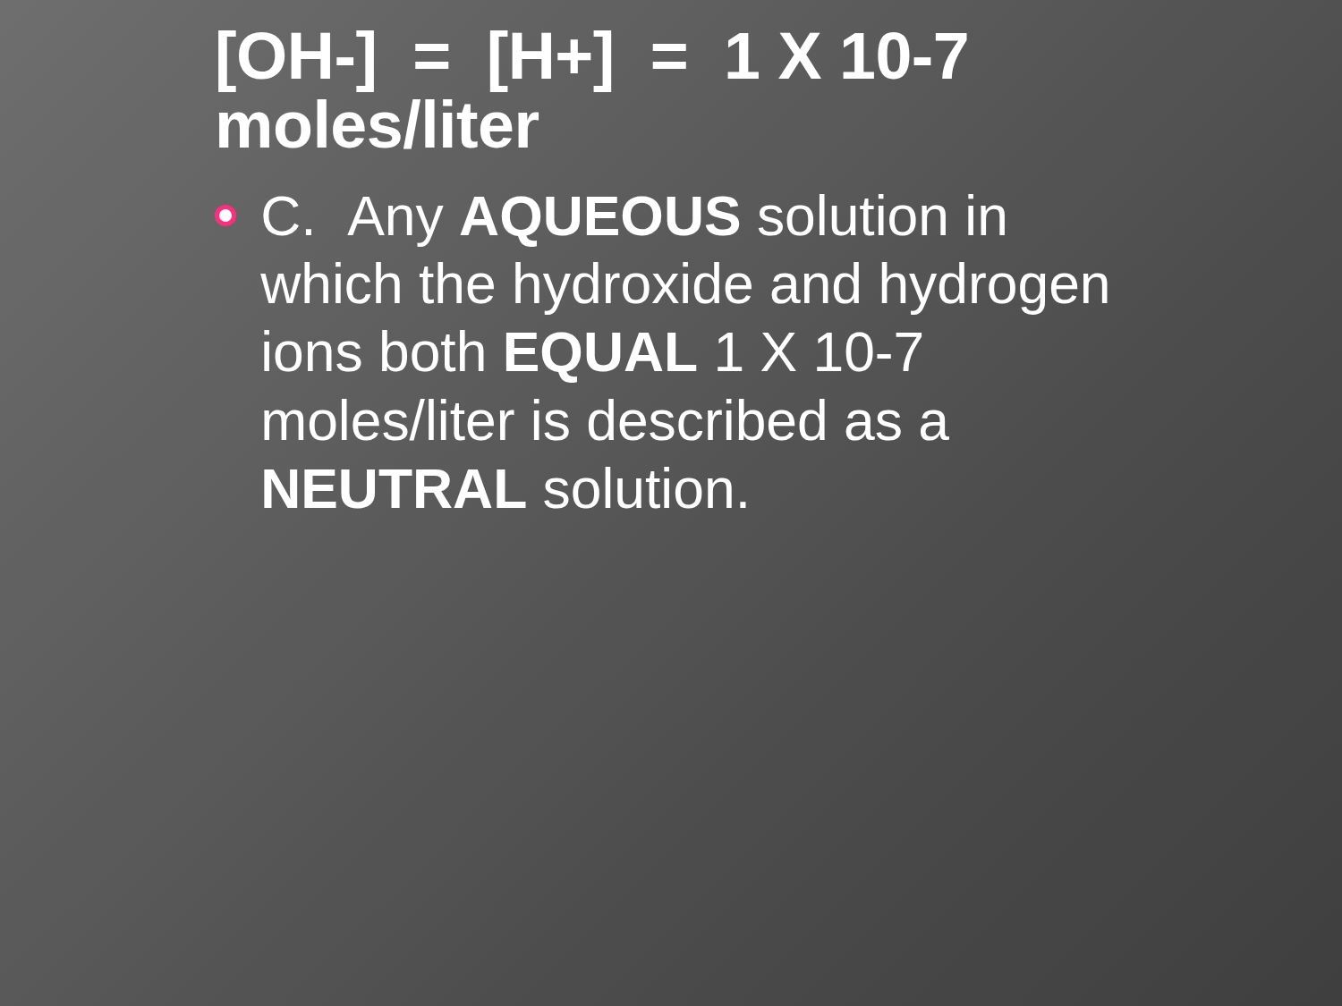[OH-] = [H+] = 1 X 10-7 moles/liter
C. Any AQUEOUS solution in which the hydroxide and hydrogen ions both EQUAL 1 X 10-7 moles/liter is described as a NEUTRAL solution.